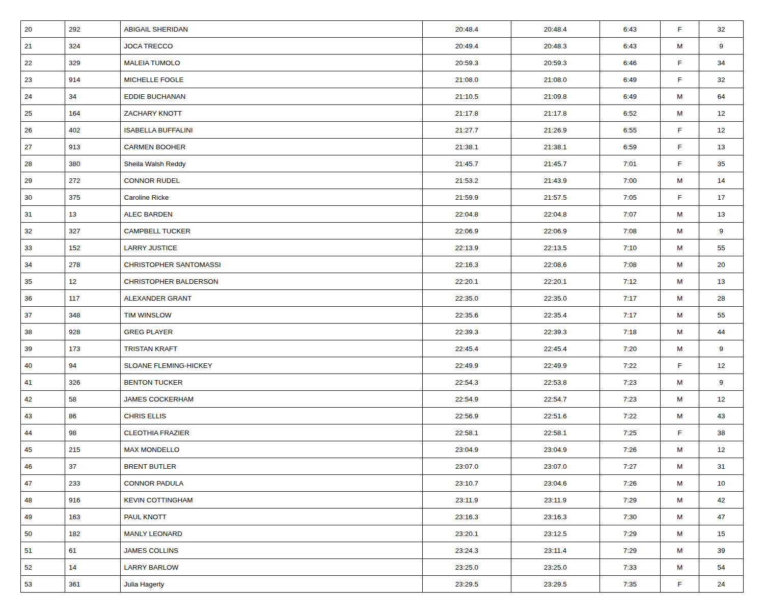| 20 | 292 | ABIGAIL SHERIDAN | 20:48.4 | 20:48.4 | 6:43 | F | 32 |
| 21 | 324 | JOCA TRECCO | 20:49.4 | 20:48.3 | 6:43 | M | 9 |
| 22 | 329 | MALEIA TUMOLO | 20:59.3 | 20:59.3 | 6:46 | F | 34 |
| 23 | 914 | MICHELLE FOGLE | 21:08.0 | 21:08.0 | 6:49 | F | 32 |
| 24 | 34 | EDDIE BUCHANAN | 21:10.5 | 21:09.8 | 6:49 | M | 64 |
| 25 | 164 | ZACHARY KNOTT | 21:17.8 | 21:17.8 | 6:52 | M | 12 |
| 26 | 402 | ISABELLA BUFFALINI | 21:27.7 | 21:26.9 | 6:55 | F | 12 |
| 27 | 913 | CARMEN BOOHER | 21:38.1 | 21:38.1 | 6:59 | F | 13 |
| 28 | 380 | Sheila Walsh Reddy | 21:45.7 | 21:45.7 | 7:01 | F | 35 |
| 29 | 272 | CONNOR RUDEL | 21:53.2 | 21:43.9 | 7:00 | M | 14 |
| 30 | 375 | Caroline Ricke | 21:59.9 | 21:57.5 | 7:05 | F | 17 |
| 31 | 13 | ALEC BARDEN | 22:04.8 | 22:04.8 | 7:07 | M | 13 |
| 32 | 327 | CAMPBELL TUCKER | 22:06.9 | 22:06.9 | 7:08 | M | 9 |
| 33 | 152 | LARRY JUSTICE | 22:13.9 | 22:13.5 | 7:10 | M | 55 |
| 34 | 278 | CHRISTOPHER SANTOMASSI | 22:16.3 | 22:08.6 | 7:08 | M | 20 |
| 35 | 12 | CHRISTOPHER BALDERSON | 22:20.1 | 22:20.1 | 7:12 | M | 13 |
| 36 | 117 | ALEXANDER GRANT | 22:35.0 | 22:35.0 | 7:17 | M | 28 |
| 37 | 348 | TIM WINSLOW | 22:35.6 | 22:35.4 | 7:17 | M | 55 |
| 38 | 928 | GREG PLAYER | 22:39.3 | 22:39.3 | 7:18 | M | 44 |
| 39 | 173 | TRISTAN KRAFT | 22:45.4 | 22:45.4 | 7:20 | M | 9 |
| 40 | 94 | SLOANE FLEMING-HICKEY | 22:49.9 | 22:49.9 | 7:22 | F | 12 |
| 41 | 326 | BENTON TUCKER | 22:54.3 | 22:53.8 | 7:23 | M | 9 |
| 42 | 58 | JAMES COCKERHAM | 22:54.9 | 22:54.7 | 7:23 | M | 12 |
| 43 | 86 | CHRIS ELLIS | 22:56.9 | 22:51.6 | 7:22 | M | 43 |
| 44 | 98 | CLEOTHIA FRAZIER | 22:58.1 | 22:58.1 | 7:25 | F | 38 |
| 45 | 215 | MAX MONDELLO | 23:04.9 | 23:04.9 | 7:26 | M | 12 |
| 46 | 37 | BRENT BUTLER | 23:07.0 | 23:07.0 | 7:27 | M | 31 |
| 47 | 233 | CONNOR PADULA | 23:10.7 | 23:04.6 | 7:26 | M | 10 |
| 48 | 916 | KEVIN COTTINGHAM | 23:11.9 | 23:11.9 | 7:29 | M | 42 |
| 49 | 163 | PAUL KNOTT | 23:16.3 | 23:16.3 | 7:30 | M | 47 |
| 50 | 182 | MANLY LEONARD | 23:20.1 | 23:12.5 | 7:29 | M | 15 |
| 51 | 61 | JAMES COLLINS | 23:24.3 | 23:11.4 | 7:29 | M | 39 |
| 52 | 14 | LARRY BARLOW | 23:25.0 | 23:25.0 | 7:33 | M | 54 |
| 53 | 361 | Julia Hagerty | 23:29.5 | 23:29.5 | 7:35 | F | 24 |